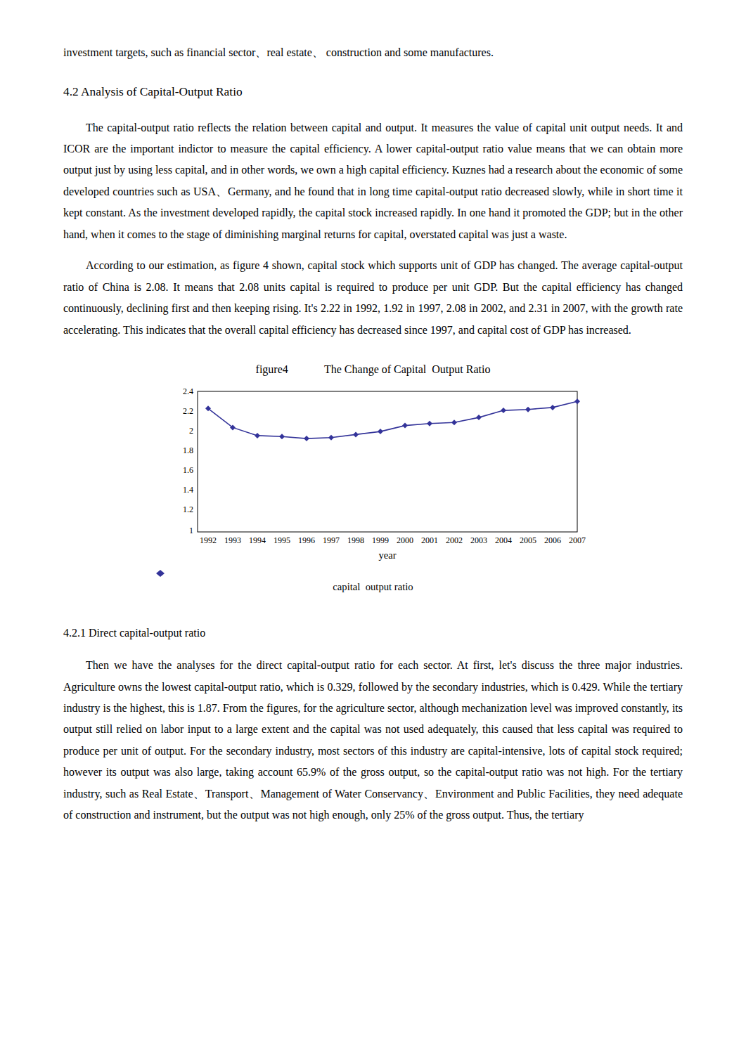investment targets, such as financial sector、real estate、 construction and some manufactures.
4.2 Analysis of Capital-Output Ratio
The capital-output ratio reflects the relation between capital and output. It measures the value of capital unit output needs. It and ICOR are the important indictor to measure the capital efficiency. A lower capital-output ratio value means that we can obtain more output just by using less capital, and in other words, we own a high capital efficiency. Kuznes had a research about the economic of some developed countries such as USA、Germany, and he found that in long time capital-output ratio decreased slowly, while in short time it kept constant. As the investment developed rapidly, the capital stock increased rapidly. In one hand it promoted the GDP; but in the other hand, when it comes to the stage of diminishing marginal returns for capital, overstated capital was just a waste.
According to our estimation, as figure 4 shown, capital stock which supports unit of GDP has changed. The average capital-output ratio of China is 2.08. It means that 2.08 units capital is required to produce per unit GDP. But the capital efficiency has changed continuously, declining first and then keeping rising. It's 2.22 in 1992, 1.92 in 1997, 2.08 in 2002, and 2.31 in 2007, with the growth rate accelerating. This indicates that the overall capital efficiency has decreased since 1997, and capital cost of GDP has increased.
figure4 The Change of Capital Output Ratio
2.4 2.2 2 1.8 1.6 1.4 1.2 1 1992 1993 1994 1995 1996 1997 1998 1999 2000 2001 2002 2003 2004 2005 2006 2007 year
capital output ratio
4.2.1 Direct capital-output ratio
Then we have the analyses for the direct capital-output ratio for each sector. At first, let's discuss the three major industries. Agriculture owns the lowest capital-output ratio, which is 0.329, followed by the secondary industries, which is 0.429. While the tertiary industry is the highest, this is 1.87. From the figures, for the agriculture sector, although mechanization level was improved constantly, its output still relied on labor input to a large extent and the capital was not used adequately, this caused that less capital was required to produce per unit of output. For the secondary industry, most sectors of this industry are capital-intensive, lots of capital stock required; however its output was also large, taking account 65.9% of the gross output, so the capital-output ratio was not high. For the tertiary industry, such as Real Estate、Transport、Management of Water Conservancy、Environment and Public Facilities, they need adequate of construction and instrument, but the output was not high enough, only 25% of the gross output. Thus, the tertiary